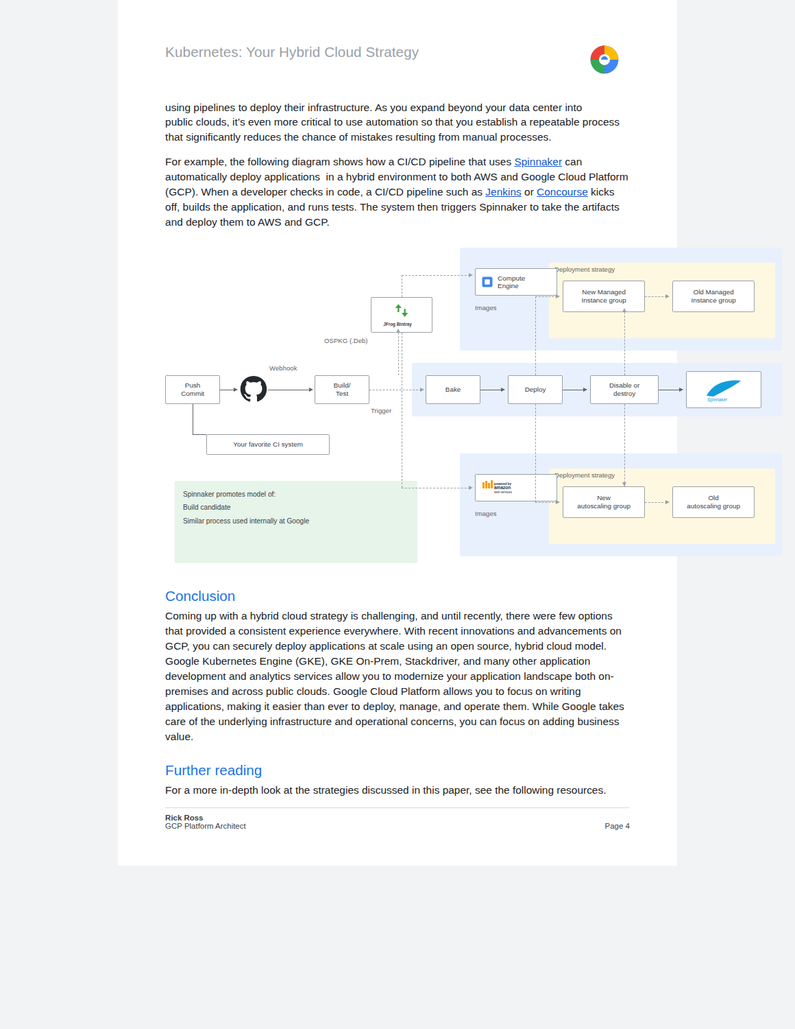Kubernetes: Your Hybrid Cloud Strategy
using pipelines to deploy their infrastructure. As you expand beyond your data center into
public clouds, it’s even more critical to use automation so that you establish a repeatable process that significantly reduces the chance of mistakes resulting from manual processes.
For example, the following diagram shows how a CI/CD pipeline that uses Spinnaker can automatically deploy applications in a hybrid environment to both AWS and Google Cloud Platform (GCP). When a developer checks in code, a CI/CD pipeline such as Jenkins or Concourse kicks off, builds the application, and runs tests. The system then triggers Spinnaker to take the artifacts and deploy them to AWS and GCP.
Deployment strategy
Deployment strategy
Compute
Engine
Images
powered by amazon web services
Images
New Managed
Instance group
Old Managed
Instance group
New
autoscaling group
Old
autoscaling group
Bake
Deploy
Disable or
destroy
Spinnaker
Push
Commit
Webhook
Build/
Test
Your favorite CI system
JFrog Bintray
OSPKG (.Deb)
Trigger
Spinnaker promotes model of:
Build candidate
Similar process used internally at Google
Conclusion
Coming up with a hybrid cloud strategy is challenging, and until recently, there were few options that provided a consistent experience everywhere. With recent innovations and advancements on GCP, you can securely deploy applications at scale using an open source, hybrid cloud model. Google Kubernetes Engine (GKE), GKE On-Prem, Stackdriver, and many other application development and analytics services allow you to modernize your application landscape both on-premises and across public clouds. Google Cloud Platform allows you to focus on writing applications, making it easier than ever to deploy, manage, and operate them. While Google takes care of the underlying infrastructure and operational concerns, you can focus on adding business value.
Further reading
For a more in-depth look at the strategies discussed in this paper, see the following resources.
Rick RossGCP Platform Architect
Page 4